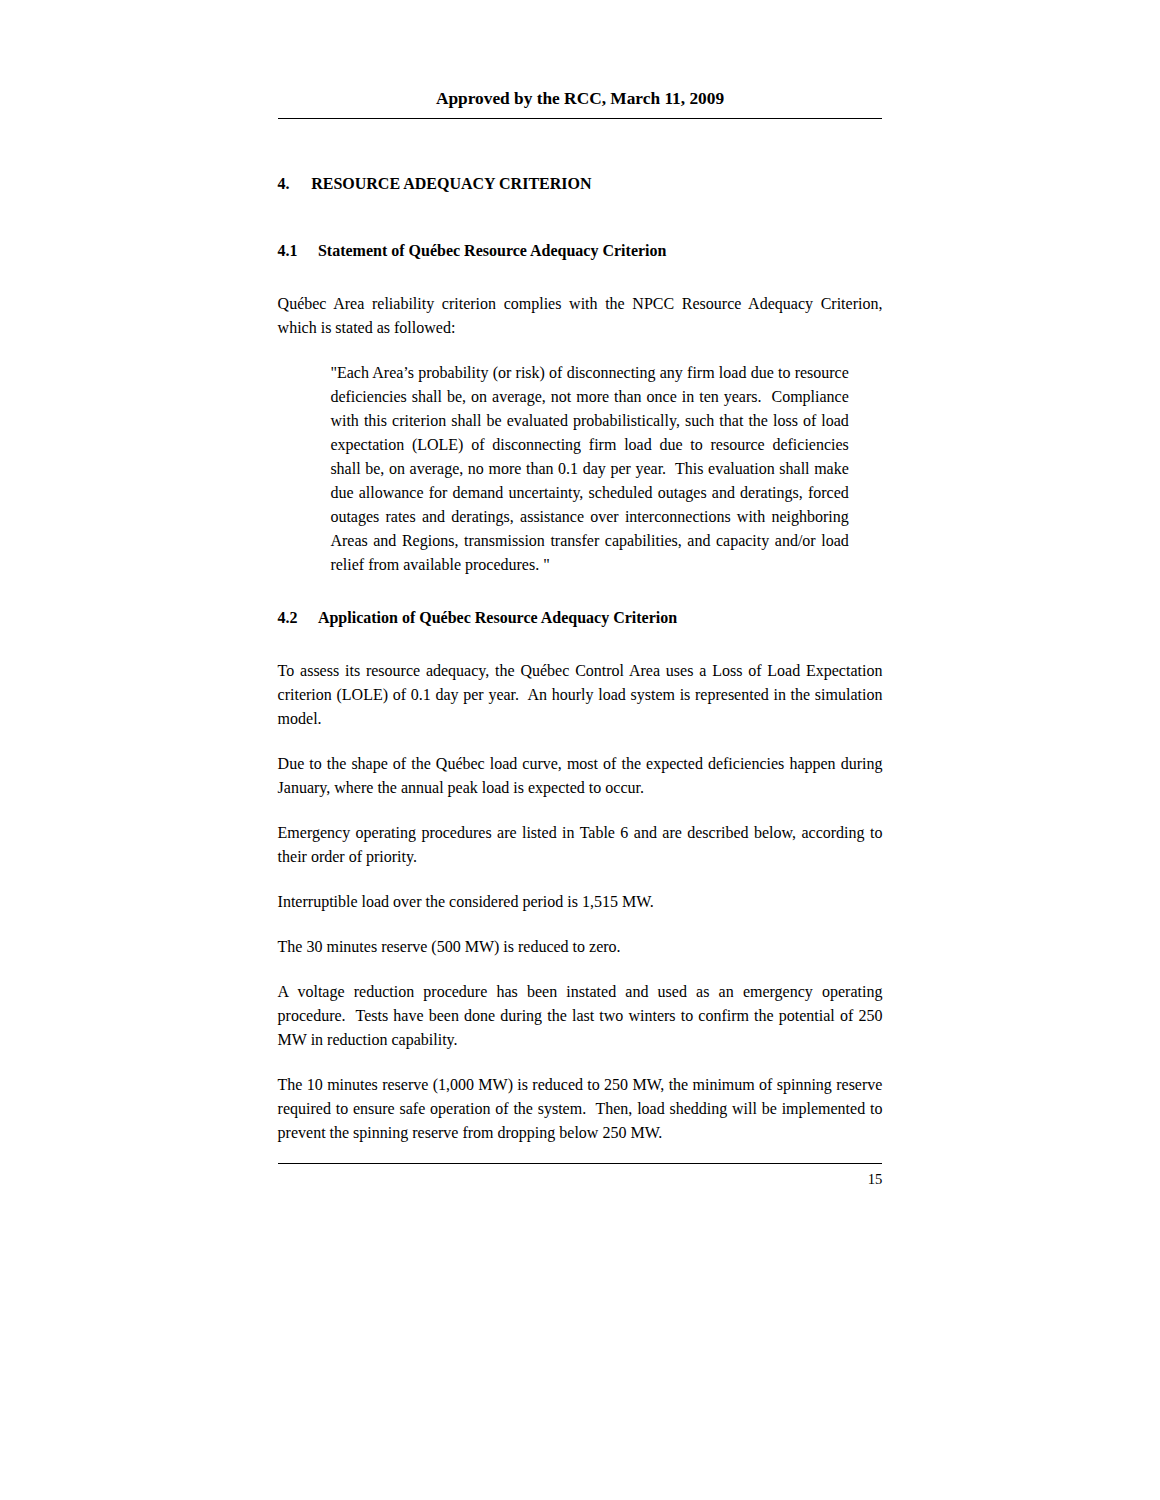Approved by the RCC, March 11, 2009
4. RESOURCE ADEQUACY CRITERION
4.1 Statement of Québec Resource Adequacy Criterion
Québec Area reliability criterion complies with the NPCC Resource Adequacy Criterion, which is stated as followed:
"Each Area’s probability (or risk) of disconnecting any firm load due to resource deficiencies shall be, on average, not more than once in ten years. Compliance with this criterion shall be evaluated probabilistically, such that the loss of load expectation (LOLE) of disconnecting firm load due to resource deficiencies shall be, on average, no more than 0.1 day per year. This evaluation shall make due allowance for demand uncertainty, scheduled outages and deratings, forced outages rates and deratings, assistance over interconnections with neighboring Areas and Regions, transmission transfer capabilities, and capacity and/or load relief from available procedures. "
4.2 Application of Québec Resource Adequacy Criterion
To assess its resource adequacy, the Québec Control Area uses a Loss of Load Expectation criterion (LOLE) of 0.1 day per year. An hourly load system is represented in the simulation model.
Due to the shape of the Québec load curve, most of the expected deficiencies happen during January, where the annual peak load is expected to occur.
Emergency operating procedures are listed in Table 6 and are described below, according to their order of priority.
Interruptible load over the considered period is 1,515 MW.
The 30 minutes reserve (500 MW) is reduced to zero.
A voltage reduction procedure has been instated and used as an emergency operating procedure. Tests have been done during the last two winters to confirm the potential of 250 MW in reduction capability.
The 10 minutes reserve (1,000 MW) is reduced to 250 MW, the minimum of spinning reserve required to ensure safe operation of the system. Then, load shedding will be implemented to prevent the spinning reserve from dropping below 250 MW.
15